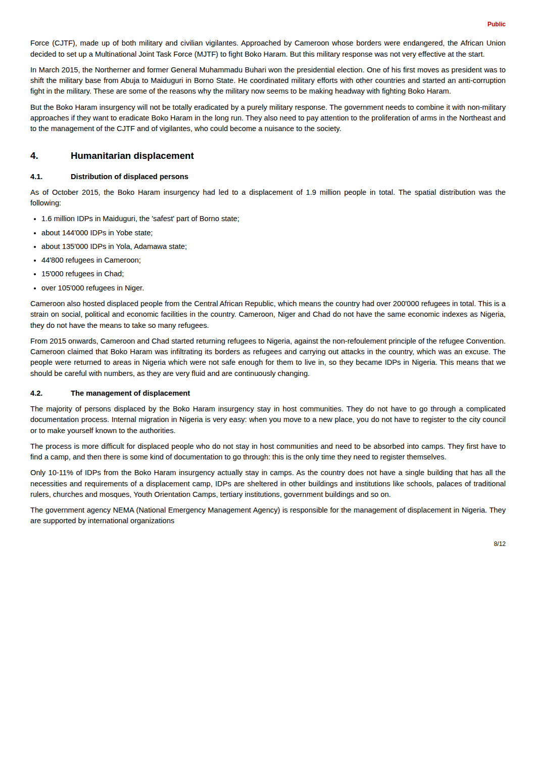Public
Force (CJTF), made up of both military and civilian vigilantes. Approached by Cameroon whose borders were endangered, the African Union decided to set up a Multinational Joint Task Force (MJTF) to fight Boko Haram. But this military response was not very effective at the start.
In March 2015, the Northerner and former General Muhammadu Buhari won the presidential election. One of his first moves as president was to shift the military base from Abuja to Maiduguri in Borno State. He coordinated military efforts with other countries and started an anti-corruption fight in the military. These are some of the reasons why the military now seems to be making headway with fighting Boko Haram.
But the Boko Haram insurgency will not be totally eradicated by a purely military response. The government needs to combine it with non-military approaches if they want to eradicate Boko Haram in the long run. They also need to pay attention to the proliferation of arms in the Northeast and to the management of the CJTF and of vigilantes, who could become a nuisance to the society.
4. Humanitarian displacement
4.1. Distribution of displaced persons
As of October 2015, the Boko Haram insurgency had led to a displacement of 1.9 million people in total. The spatial distribution was the following:
1.6 million IDPs in Maiduguri, the 'safest' part of Borno state;
about 144'000 IDPs in Yobe state;
about 135'000 IDPs in Yola, Adamawa state;
44'800 refugees in Cameroon;
15'000 refugees in Chad;
over 105'000 refugees in Niger.
Cameroon also hosted displaced people from the Central African Republic, which means the country had over 200'000 refugees in total. This is a strain on social, political and economic facilities in the country. Cameroon, Niger and Chad do not have the same economic indexes as Nigeria, they do not have the means to take so many refugees.
From 2015 onwards, Cameroon and Chad started returning refugees to Nigeria, against the non-refoulement principle of the refugee Convention. Cameroon claimed that Boko Haram was infiltrating its borders as refugees and carrying out attacks in the country, which was an excuse. The people were returned to areas in Nigeria which were not safe enough for them to live in, so they became IDPs in Nigeria. This means that we should be careful with numbers, as they are very fluid and are continuously changing.
4.2. The management of displacement
The majority of persons displaced by the Boko Haram insurgency stay in host communities. They do not have to go through a complicated documentation process. Internal migration in Nigeria is very easy: when you move to a new place, you do not have to register to the city council or to make yourself known to the authorities.
The process is more difficult for displaced people who do not stay in host communities and need to be absorbed into camps. They first have to find a camp, and then there is some kind of documentation to go through: this is the only time they need to register themselves.
Only 10-11% of IDPs from the Boko Haram insurgency actually stay in camps. As the country does not have a single building that has all the necessities and requirements of a displacement camp, IDPs are sheltered in other buildings and institutions like schools, palaces of traditional rulers, churches and mosques, Youth Orientation Camps, tertiary institutions, government buildings and so on.
The government agency NEMA (National Emergency Management Agency) is responsible for the management of displacement in Nigeria. They are supported by international organizations
8/12